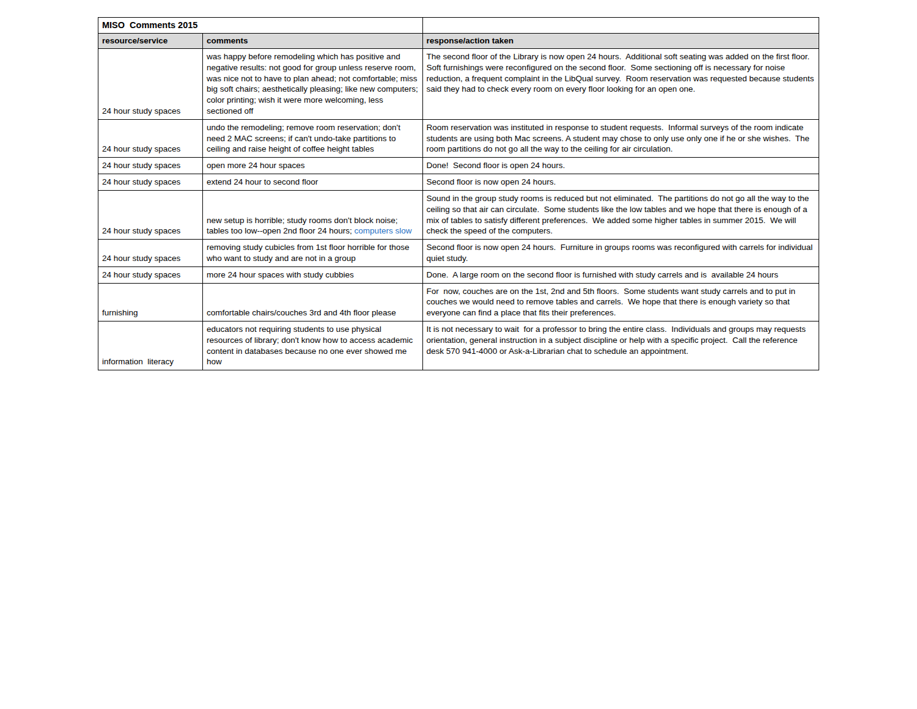| MISO Comments 2015 | |
| resource/service | comments | response/action taken |
| 24 hour study spaces | was happy before remodeling which has positive and negative results: not good for group unless reserve room, was nice not to have to plan ahead; not comfortable; miss big soft chairs; aesthetically pleasing; like new computers; color printing; wish it were more welcoming, less sectioned off | The second floor of the Library is now open 24 hours. Additional soft seating was added on the first floor. Soft furnishings were reconfigured on the second floor. Some sectioning off is necessary for noise reduction, a frequent complaint in the LibQual survey. Room reservation was requested because students said they had to check every room on every floor looking for an open one. |
| 24 hour study spaces | undo the remodeling; remove room reservation; don't need 2 MAC screens; if can't undo-take partitions to ceiling and raise height of coffee height tables | Room reservation was instituted in response to student requests. Informal surveys of the room indicate students are using both Mac screens. A student may chose to only use only one if he or she wishes. The room partitions do not go all the way to the ceiling for air circulation. |
| 24 hour study spaces | open more 24 hour spaces | Done! Second floor is open 24 hours. |
| 24 hour study spaces | extend 24 hour to second floor | Second floor is now open 24 hours. |
| 24 hour study spaces | new setup is horrible; study rooms don't block noise; tables too low--open 2nd floor 24 hours; computers slow | Sound in the group study rooms is reduced but not eliminated. The partitions do not go all the way to the ceiling so that air can circulate. Some students like the low tables and we hope that there is enough of a mix of tables to satisfy different preferences. We added some higher tables in summer 2015. We will check the speed of the computers. |
| 24 hour study spaces | removing study cubicles from 1st floor horrible for those who want to study and are not in a group | Second floor is now open 24 hours. Furniture in groups rooms was reconfigured with carrels for individual quiet study. |
| 24 hour study spaces | more 24 hour spaces with study cubbies | Done. A large room on the second floor is furnished with study carrels and is available 24 hours |
| furnishing | comfortable chairs/couches 3rd and 4th floor please | For now, couches are on the 1st, 2nd and 5th floors. Some students want study carrels and to put in couches we would need to remove tables and carrels. We hope that there is enough variety so that everyone can find a place that fits their preferences. |
| information literacy | educators not requiring students to use physical resources of library; don't know how to access academic content in databases because no one ever showed me how | It is not necessary to wait for a professor to bring the entire class. Individuals and groups may requests orientation, general instruction in a subject discipline or help with a specific project. Call the reference desk 570 941-4000 or Ask-a-Librarian chat to schedule an appointment. |